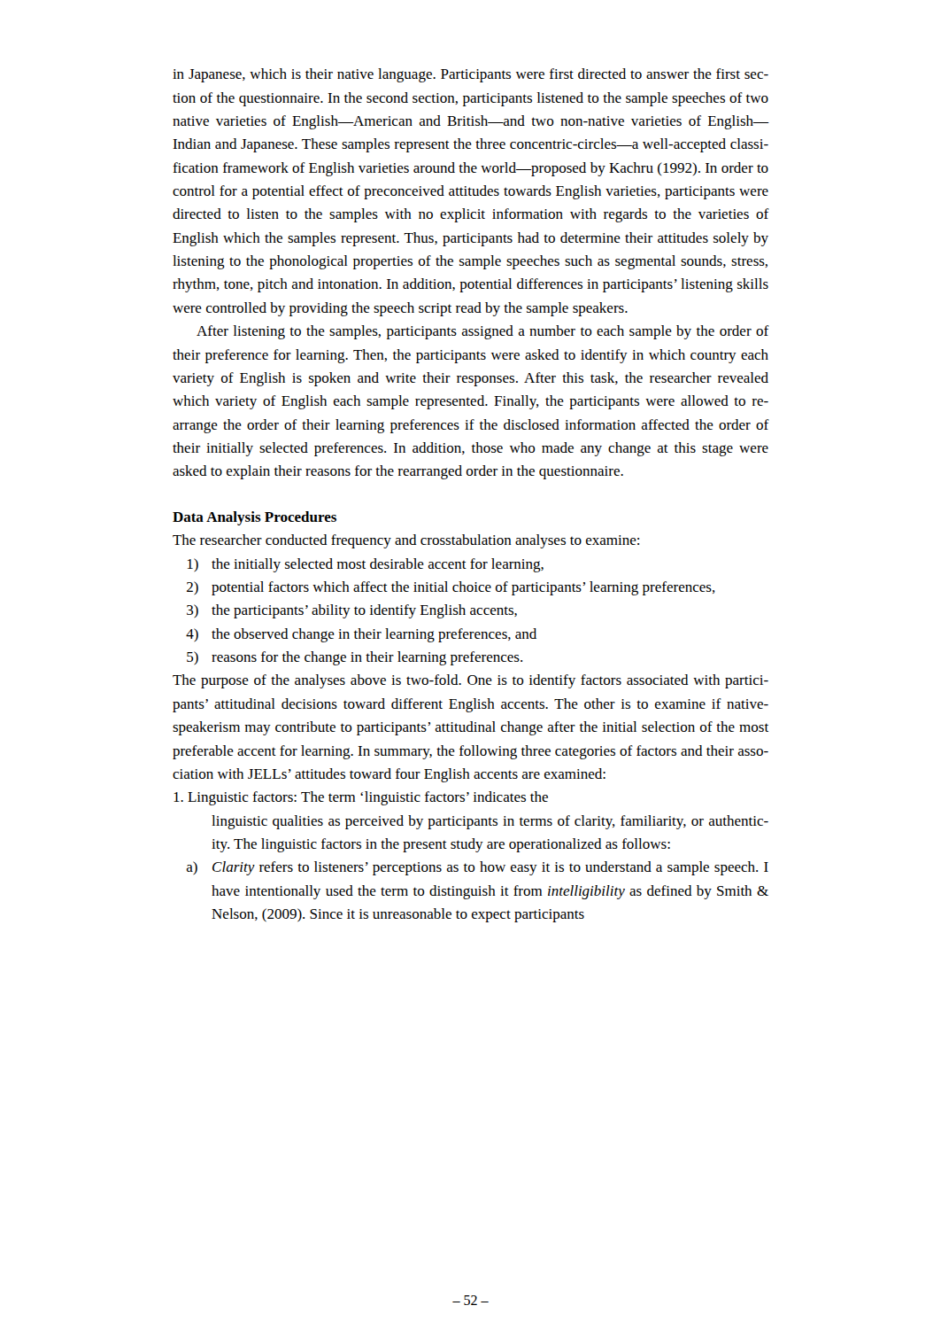in Japanese, which is their native language. Participants were first directed to answer the first section of the questionnaire. In the second section, participants listened to the sample speeches of two native varieties of English—American and British—and two non-native varieties of English—Indian and Japanese. These samples represent the three concentric-circles—a well-accepted classification framework of English varieties around the world—proposed by Kachru (1992). In order to control for a potential effect of preconceived attitudes towards English varieties, participants were directed to listen to the samples with no explicit information with regards to the varieties of English which the samples represent. Thus, participants had to determine their attitudes solely by listening to the phonological properties of the sample speeches such as segmental sounds, stress, rhythm, tone, pitch and intonation. In addition, potential differences in participants’ listening skills were controlled by providing the speech script read by the sample speakers.
After listening to the samples, participants assigned a number to each sample by the order of their preference for learning. Then, the participants were asked to identify in which country each variety of English is spoken and write their responses. After this task, the researcher revealed which variety of English each sample represented. Finally, the participants were allowed to rearrange the order of their learning preferences if the disclosed information affected the order of their initially selected preferences. In addition, those who made any change at this stage were asked to explain their reasons for the rearranged order in the questionnaire.
Data Analysis Procedures
The researcher conducted frequency and crosstabulation analyses to examine:
1) the initially selected most desirable accent for learning,
2) potential factors which affect the initial choice of participants’ learning preferences,
3) the participants’ ability to identify English accents,
4) the observed change in their learning preferences, and
5) reasons for the change in their learning preferences.
The purpose of the analyses above is two-fold. One is to identify factors associated with participants’ attitudinal decisions toward different English accents. The other is to examine if native-speakerism may contribute to participants’ attitudinal change after the initial selection of the most preferable accent for learning. In summary, the following three categories of factors and their association with JELLs’ attitudes toward four English accents are examined:
1. Linguistic factors: The term ‘linguistic factors’ indicates the
linguistic qualities as perceived by participants in terms of clarity, familiarity, or authenticity. The linguistic factors in the present study are operationalized as follows:
a) Clarity refers to listeners’ perceptions as to how easy it is to understand a sample speech. I have intentionally used the term to distinguish it from intelligibility as defined by Smith & Nelson, (2009). Since it is unreasonable to expect participants
– 52 –